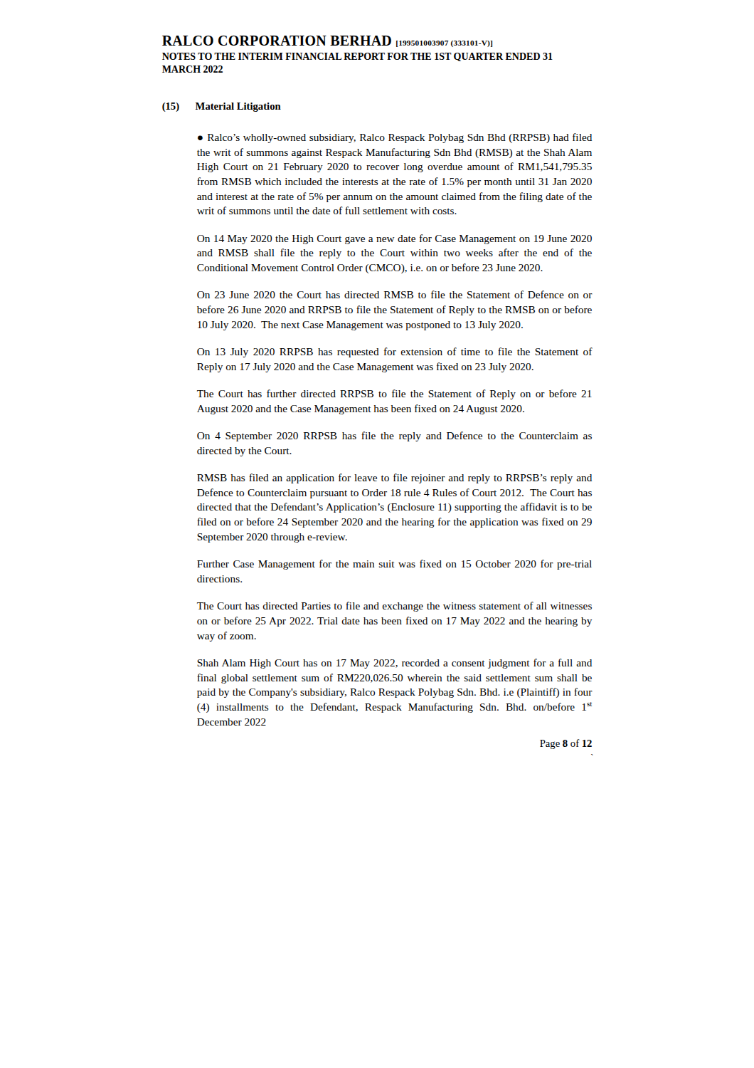RALCO CORPORATION BERHAD [199501003907 (333101-V)]
NOTES TO THE INTERIM FINANCIAL REPORT FOR THE 1ST QUARTER ENDED 31 MARCH 2022
(15)
Material Litigation
● Ralco’s wholly-owned subsidiary, Ralco Respack Polybag Sdn Bhd (RRPSB) had filed the writ of summons against Respack Manufacturing Sdn Bhd (RMSB) at the Shah Alam High Court on 21 February 2020 to recover long overdue amount of RM1,541,795.35 from RMSB which included the interests at the rate of 1.5% per month until 31 Jan 2020 and interest at the rate of 5% per annum on the amount claimed from the filing date of the writ of summons until the date of full settlement with costs.
On 14 May 2020 the High Court gave a new date for Case Management on 19 June 2020 and RMSB shall file the reply to the Court within two weeks after the end of the Conditional Movement Control Order (CMCO), i.e. on or before 23 June 2020.
On 23 June 2020 the Court has directed RMSB to file the Statement of Defence on or before 26 June 2020 and RRPSB to file the Statement of Reply to the RMSB on or before 10 July 2020. The next Case Management was postponed to 13 July 2020.
On 13 July 2020 RRPSB has requested for extension of time to file the Statement of Reply on 17 July 2020 and the Case Management was fixed on 23 July 2020.
The Court has further directed RRPSB to file the Statement of Reply on or before 21 August 2020 and the Case Management has been fixed on 24 August 2020.
On 4 September 2020 RRPSB has file the reply and Defence to the Counterclaim as directed by the Court.
RMSB has filed an application for leave to file rejoiner and reply to RRPSB’s reply and Defence to Counterclaim pursuant to Order 18 rule 4 Rules of Court 2012. The Court has directed that the Defendant’s Application’s (Enclosure 11) supporting the affidavit is to be filed on or before 24 September 2020 and the hearing for the application was fixed on 29 September 2020 through e-review.
Further Case Management for the main suit was fixed on 15 October 2020 for pre-trial directions.
The Court has directed Parties to file and exchange the witness statement of all witnesses on or before 25 Apr 2022. Trial date has been fixed on 17 May 2022 and the hearing by way of zoom.
Shah Alam High Court has on 17 May 2022, recorded a consent judgment for a full and final global settlement sum of RM220,026.50 wherein the said settlement sum shall be paid by the Company's subsidiary, Ralco Respack Polybag Sdn. Bhd. i.e (Plaintiff) in four (4) installments to the Defendant, Respack Manufacturing Sdn. Bhd. on/before 1st December 2022
Page 8 of 12 `